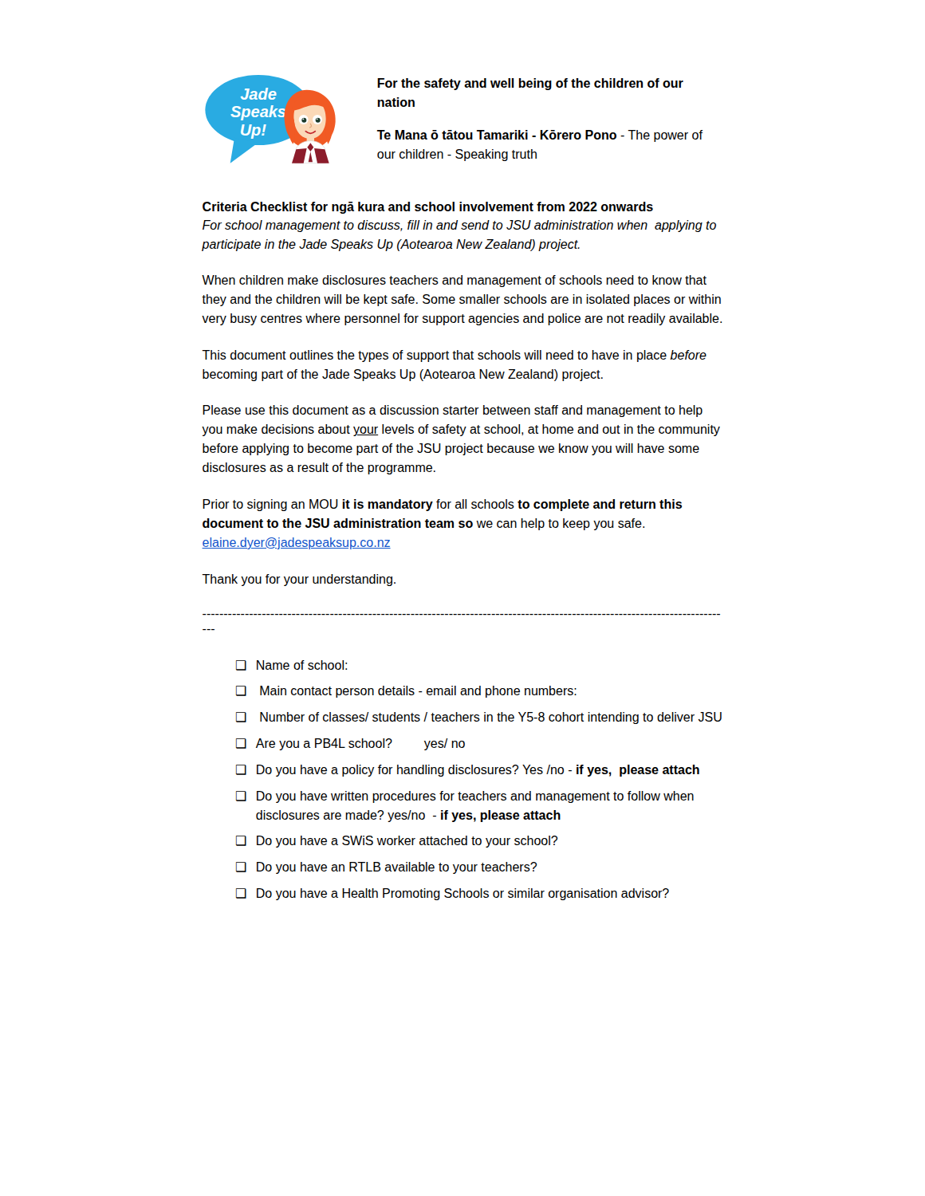Jade Speaks Up! logo — illustration of a girl with red hair beside a blue speech bubble Jade Speaks Up!
For the safety and well being of the children of our nation
Te Mana ō tātou Tamariki - Kōrero Pono - The power of our children - Speaking truth
Criteria Checklist for ngā kura and school involvement from 2022 onwards
For school management to discuss, fill in and send to JSU administration when applying to participate in the Jade Speaks Up (Aotearoa New Zealand) project.
When children make disclosures teachers and management of schools need to know that they and the children will be kept safe. Some smaller schools are in isolated places or within very busy centres where personnel for support agencies and police are not readily available.
This document outlines the types of support that schools will need to have in place before becoming part of the Jade Speaks Up (Aotearoa New Zealand) project.
Please use this document as a discussion starter between staff and management to help you make decisions about your levels of safety at school, at home and out in the community before applying to become part of the JSU project because we know you will have some disclosures as a result of the programme.
Prior to signing an MOU it is mandatory for all schools to complete and return this document to the JSU administration team so we can help to keep you safe.
elaine.dyer@jadespeaksup.co.nz
Thank you for your understanding.
-----------------------------------------------------------------------------------------------------------------------------
Name of school:
Main contact person details - email and phone numbers:
Number of classes/ students / teachers in the Y5-8 cohort intending to deliver JSU
Are you a PB4L school? yes/ no
Do you have a policy for handling disclosures? Yes /no - if yes, please attach
Do you have written procedures for teachers and management to follow when disclosures are made? yes/no - if yes, please attach
Do you have a SWiS worker attached to your school?
Do you have an RTLB available to your teachers?
Do you have a Health Promoting Schools or similar organisation advisor?